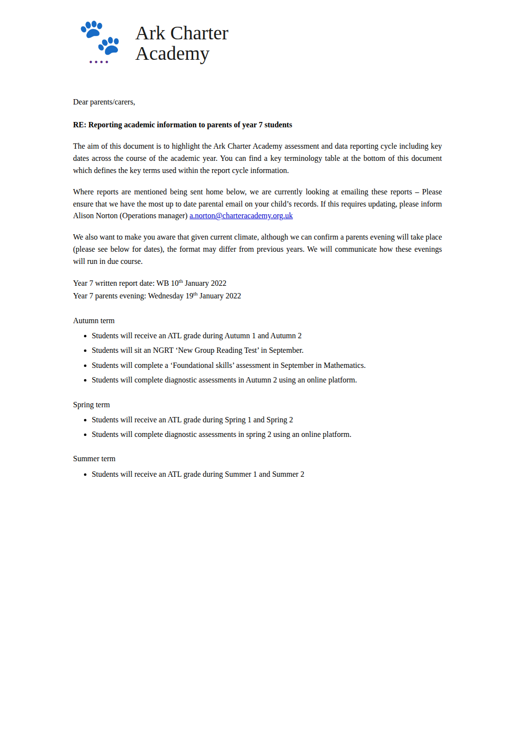🐾
••••
Ark Charter
Academy
Dear parents/carers,
RE: Reporting academic information to parents of year 7 students
The aim of this document is to highlight the Ark Charter Academy assessment and data reporting cycle including key dates across the course of the academic year. You can find a key terminology table at the bottom of this document which defines the key terms used within the report cycle information.
Where reports are mentioned being sent home below, we are currently looking at emailing these reports – Please ensure that we have the most up to date parental email on your child’s records. If this requires updating, please inform Alison Norton (Operations manager) a.norton@charteracademy.org.uk
We also want to make you aware that given current climate, although we can confirm a parents evening will take place (please see below for dates), the format may differ from previous years. We will communicate how these evenings will run in due course.
Year 7 written report date: WB 10th January 2022
Year 7 parents evening: Wednesday 19th January 2022
Autumn term
Students will receive an ATL grade during Autumn 1 and Autumn 2
Students will sit an NGRT ‘New Group Reading Test’ in September.
Students will complete a ‘Foundational skills’ assessment in September in Mathematics.
Students will complete diagnostic assessments in Autumn 2 using an online platform.
Spring term
Students will receive an ATL grade during Spring 1 and Spring 2
Students will complete diagnostic assessments in spring 2 using an online platform.
Summer term
Students will receive an ATL grade during Summer 1 and Summer 2